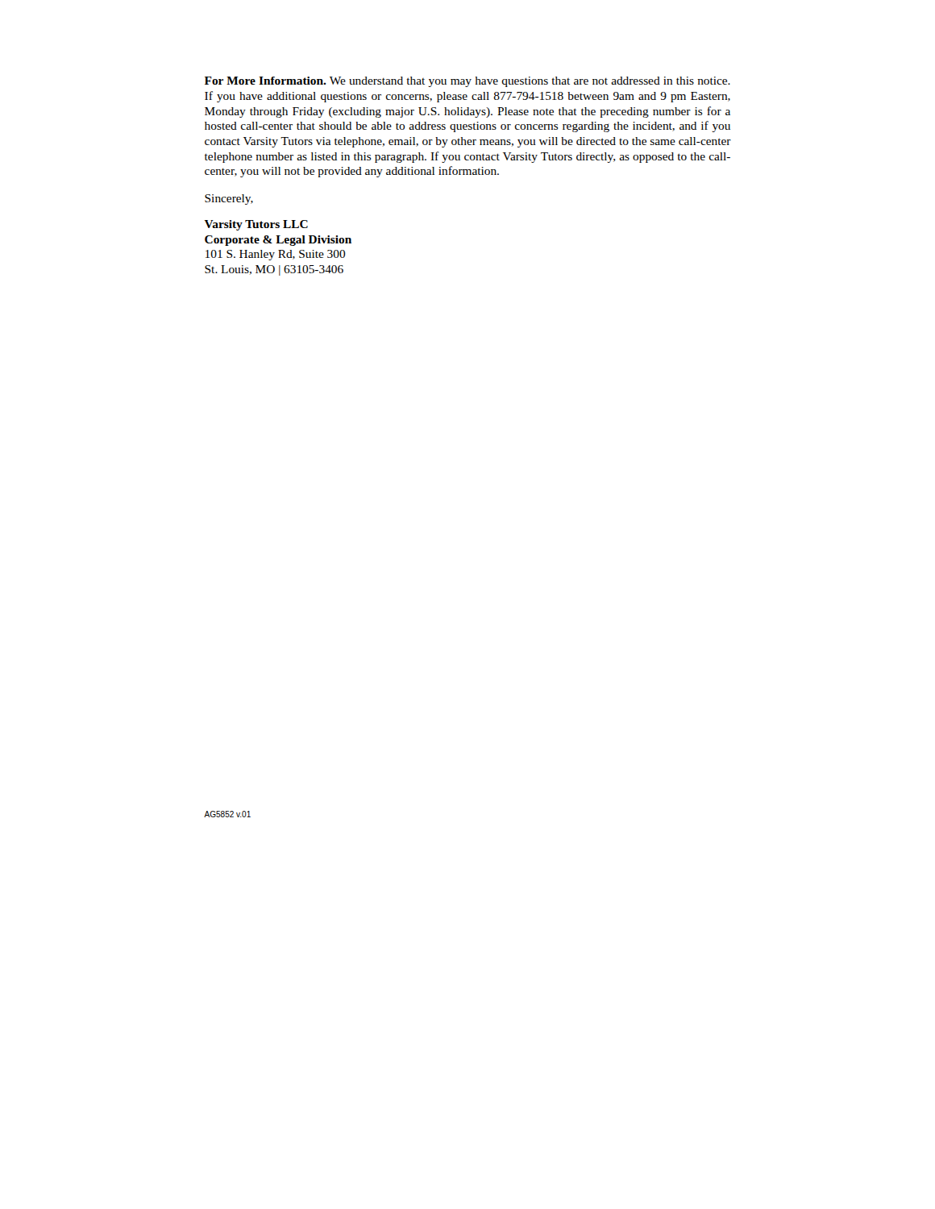For More Information. We understand that you may have questions that are not addressed in this notice. If you have additional questions or concerns, please call 877-794-1518 between 9am and 9 pm Eastern, Monday through Friday (excluding major U.S. holidays). Please note that the preceding number is for a hosted call-center that should be able to address questions or concerns regarding the incident, and if you contact Varsity Tutors via telephone, email, or by other means, you will be directed to the same call-center telephone number as listed in this paragraph. If you contact Varsity Tutors directly, as opposed to the call-center, you will not be provided any additional information.
Sincerely,
Varsity Tutors LLC
Corporate & Legal Division
101 S. Hanley Rd, Suite 300
St. Louis, MO | 63105-3406
AG5852 v.01